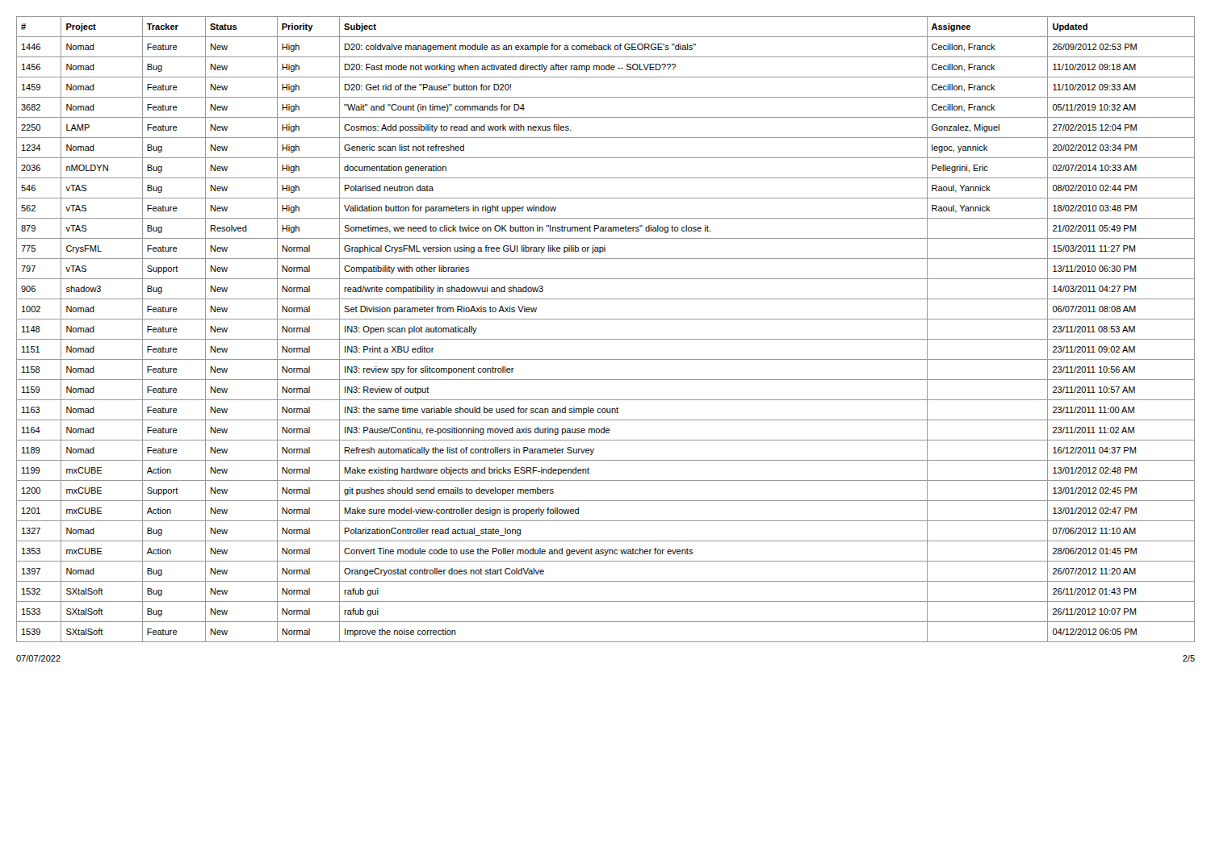| # | Project | Tracker | Status | Priority | Subject | Assignee | Updated |
| --- | --- | --- | --- | --- | --- | --- | --- |
| 1446 | Nomad | Feature | New | High | D20: coldvalve management module as an example for a comeback of GEORGE's "dials" | Cecillon, Franck | 26/09/2012 02:53 PM |
| 1456 | Nomad | Bug | New | High | D20: Fast mode not working when activated directly after ramp mode -- SOLVED??? | Cecillon, Franck | 11/10/2012 09:18 AM |
| 1459 | Nomad | Feature | New | High | D20: Get rid of the "Pause" button for D20! | Cecillon, Franck | 11/10/2012 09:33 AM |
| 3682 | Nomad | Feature | New | High | "Wait" and "Count (in time)" commands for D4 | Cecillon, Franck | 05/11/2019 10:32 AM |
| 2250 | LAMP | Feature | New | High | Cosmos: Add possibility to read and work with nexus files. | Gonzalez, Miguel | 27/02/2015 12:04 PM |
| 1234 | Nomad | Bug | New | High | Generic scan list not refreshed | legoc, yannick | 20/02/2012 03:34 PM |
| 2036 | nMOLDYN | Bug | New | High | documentation generation | Pellegrini, Eric | 02/07/2014 10:33 AM |
| 546 | vTAS | Bug | New | High | Polarised neutron data | Raoul, Yannick | 08/02/2010 02:44 PM |
| 562 | vTAS | Feature | New | High | Validation button for parameters in right upper window | Raoul, Yannick | 18/02/2010 03:48 PM |
| 879 | vTAS | Bug | Resolved | High | Sometimes, we need to click twice on OK button in "Instrument Parameters" dialog to close it. | | 21/02/2011 05:49 PM |
| 775 | CrysFML | Feature | New | Normal | Graphical CrysFML version using a free GUI library like pilib or japi | | 15/03/2011 11:27 PM |
| 797 | vTAS | Support | New | Normal | Compatibility with other libraries | | 13/11/2010 06:30 PM |
| 906 | shadow3 | Bug | New | Normal | read/write compatibility in shadowvui and shadow3 | | 14/03/2011 04:27 PM |
| 1002 | Nomad | Feature | New | Normal | Set Division parameter from RioAxis to Axis View | | 06/07/2011 08:08 AM |
| 1148 | Nomad | Feature | New | Normal | IN3: Open scan plot automatically | | 23/11/2011 08:53 AM |
| 1151 | Nomad | Feature | New | Normal | IN3: Print a XBU editor | | 23/11/2011 09:02 AM |
| 1158 | Nomad | Feature | New | Normal | IN3: review spy for slitcomponent controller | | 23/11/2011 10:56 AM |
| 1159 | Nomad | Feature | New | Normal | IN3: Review of output | | 23/11/2011 10:57 AM |
| 1163 | Nomad | Feature | New | Normal | IN3: the same time variable should be used for scan and simple count | | 23/11/2011 11:00 AM |
| 1164 | Nomad | Feature | New | Normal | IN3: Pause/Continu, re-positionning moved axis during pause mode | | 23/11/2011 11:02 AM |
| 1189 | Nomad | Feature | New | Normal | Refresh automatically the list of controllers in Parameter Survey | | 16/12/2011 04:37 PM |
| 1199 | mxCUBE | Action | New | Normal | Make existing hardware objects and bricks ESRF-independent | | 13/01/2012 02:48 PM |
| 1200 | mxCUBE | Support | New | Normal | git pushes should send emails to developer members | | 13/01/2012 02:45 PM |
| 1201 | mxCUBE | Action | New | Normal | Make sure model-view-controller design is properly followed | | 13/01/2012 02:47 PM |
| 1327 | Nomad | Bug | New | Normal | PolarizationController read actual_state_long | | 07/06/2012 11:10 AM |
| 1353 | mxCUBE | Action | New | Normal | Convert Tine module code to use the Poller module and gevent async watcher for events | | 28/06/2012 01:45 PM |
| 1397 | Nomad | Bug | New | Normal | OrangeCryostat controller does not start ColdValve | | 26/07/2012 11:20 AM |
| 1532 | SXtalSoft | Bug | New | Normal | rafub gui | | 26/11/2012 01:43 PM |
| 1533 | SXtalSoft | Bug | New | Normal | rafub gui | | 26/11/2012 10:07 PM |
| 1539 | SXtalSoft | Feature | New | Normal | Improve the noise correction | | 04/12/2012 06:05 PM |
07/07/2022 2/5